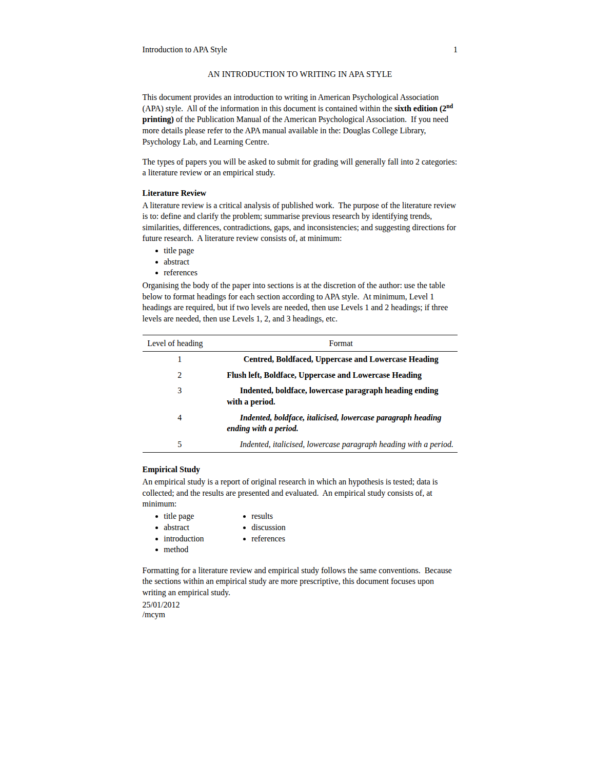Introduction to APA Style 1
AN INTRODUCTION TO WRITING IN APA STYLE
This document provides an introduction to writing in American Psychological Association (APA) style. All of the information in this document is contained within the sixth edition (2nd printing) of the Publication Manual of the American Psychological Association. If you need more details please refer to the APA manual available in the: Douglas College Library, Psychology Lab, and Learning Centre.
The types of papers you will be asked to submit for grading will generally fall into 2 categories: a literature review or an empirical study.
Literature Review
A literature review is a critical analysis of published work. The purpose of the literature review is to: define and clarify the problem; summarise previous research by identifying trends, similarities, differences, contradictions, gaps, and inconsistencies; and suggesting directions for future research. A literature review consists of, at minimum:
title page
abstract
references
Organising the body of the paper into sections is at the discretion of the author: use the table below to format headings for each section according to APA style. At minimum, Level 1 headings are required, but if two levels are needed, then use Levels 1 and 2 headings; if three levels are needed, then use Levels 1, 2, and 3 headings, etc.
| Level of heading | Format |
| --- | --- |
| 1 | Centred, Boldfaced, Uppercase and Lowercase Heading |
| 2 | Flush left, Boldface, Uppercase and Lowercase Heading |
| 3 | Indented, boldface, lowercase paragraph heading ending with a period. |
| 4 | Indented, boldface, italicised, lowercase paragraph heading ending with a period. |
| 5 | Indented, italicised, lowercase paragraph heading with a period. |
Empirical Study
An empirical study is a report of original research in which an hypothesis is tested; data is collected; and the results are presented and evaluated. An empirical study consists of, at minimum:
title page
abstract
introduction
method
results
discussion
references
Formatting for a literature review and empirical study follows the same conventions. Because the sections within an empirical study are more prescriptive, this document focuses upon writing an empirical study.
25/01/2012
/mcym